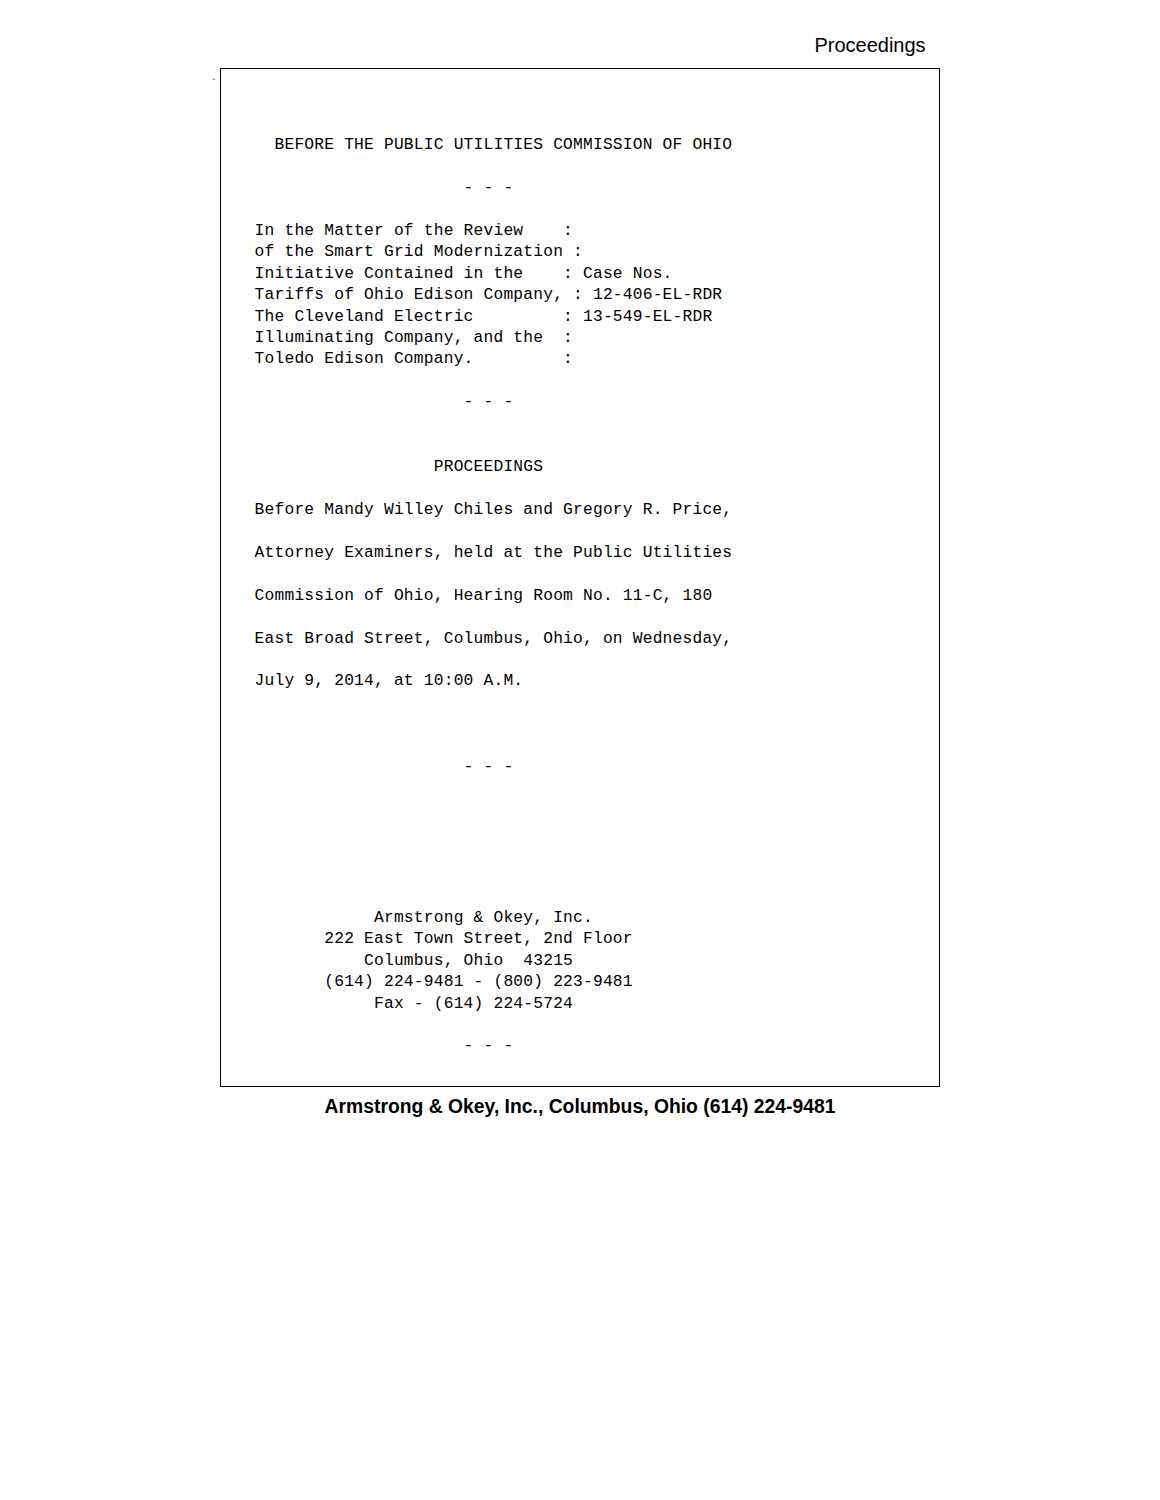Proceedings
.
  BEFORE THE PUBLIC UTILITIES COMMISSION OF OHIO

                     - - -

In the Matter of the Review    :
of the Smart Grid Modernization :
Initiative Contained in the    : Case Nos.
Tariffs of Ohio Edison Company, : 12-406-EL-RDR
The Cleveland Electric         : 13-549-EL-RDR
Illuminating Company, and the  :
Toledo Edison Company.         :

                     - - -


                  PROCEEDINGS

Before Mandy Willey Chiles and Gregory R. Price,

Attorney Examiners, held at the Public Utilities

Commission of Ohio, Hearing Room No. 11-C, 180

East Broad Street, Columbus, Ohio, on Wednesday,

July 9, 2014, at 10:00 A.M.



                     - - -






            Armstrong & Okey, Inc.
       222 East Town Street, 2nd Floor
           Columbus, Ohio  43215
       (614) 224-9481 - (800) 223-9481
            Fax - (614) 224-5724

                     - - -
Armstrong & Okey, Inc., Columbus, Ohio (614) 224-9481